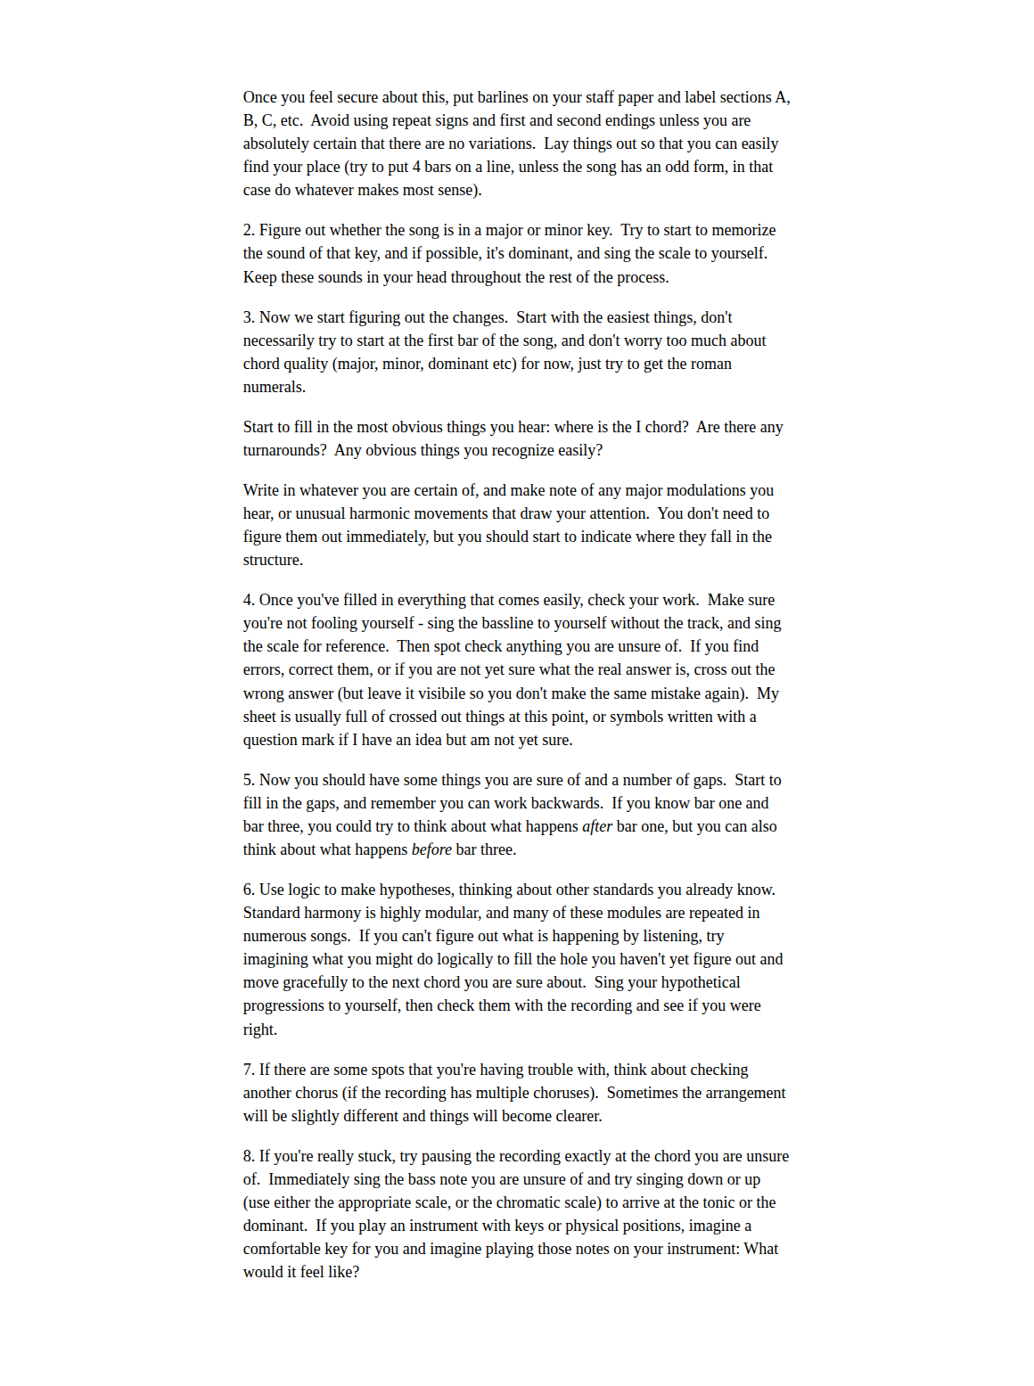Once you feel secure about this, put barlines on your staff paper and label sections A, B, C, etc. Avoid using repeat signs and first and second endings unless you are absolutely certain that there are no variations. Lay things out so that you can easily find your place (try to put 4 bars on a line, unless the song has an odd form, in that case do whatever makes most sense).
2. Figure out whether the song is in a major or minor key. Try to start to memorize the sound of that key, and if possible, it's dominant, and sing the scale to yourself. Keep these sounds in your head throughout the rest of the process.
3. Now we start figuring out the changes. Start with the easiest things, don't necessarily try to start at the first bar of the song, and don't worry too much about chord quality (major, minor, dominant etc) for now, just try to get the roman numerals.
Start to fill in the most obvious things you hear: where is the I chord? Are there any turnarounds? Any obvious things you recognize easily?
Write in whatever you are certain of, and make note of any major modulations you hear, or unusual harmonic movements that draw your attention. You don't need to figure them out immediately, but you should start to indicate where they fall in the structure.
4. Once you've filled in everything that comes easily, check your work. Make sure you're not fooling yourself - sing the bassline to yourself without the track, and sing the scale for reference. Then spot check anything you are unsure of. If you find errors, correct them, or if you are not yet sure what the real answer is, cross out the wrong answer (but leave it visibile so you don't make the same mistake again). My sheet is usually full of crossed out things at this point, or symbols written with a question mark if I have an idea but am not yet sure.
5. Now you should have some things you are sure of and a number of gaps. Start to fill in the gaps, and remember you can work backwards. If you know bar one and bar three, you could try to think about what happens after bar one, but you can also think about what happens before bar three.
6. Use logic to make hypotheses, thinking about other standards you already know. Standard harmony is highly modular, and many of these modules are repeated in numerous songs. If you can't figure out what is happening by listening, try imagining what you might do logically to fill the hole you haven't yet figure out and move gracefully to the next chord you are sure about. Sing your hypothetical progressions to yourself, then check them with the recording and see if you were right.
7. If there are some spots that you're having trouble with, think about checking another chorus (if the recording has multiple choruses). Sometimes the arrangement will be slightly different and things will become clearer.
8. If you're really stuck, try pausing the recording exactly at the chord you are unsure of. Immediately sing the bass note you are unsure of and try singing down or up (use either the appropriate scale, or the chromatic scale) to arrive at the tonic or the dominant. If you play an instrument with keys or physical positions, imagine a comfortable key for you and imagine playing those notes on your instrument: What would it feel like?